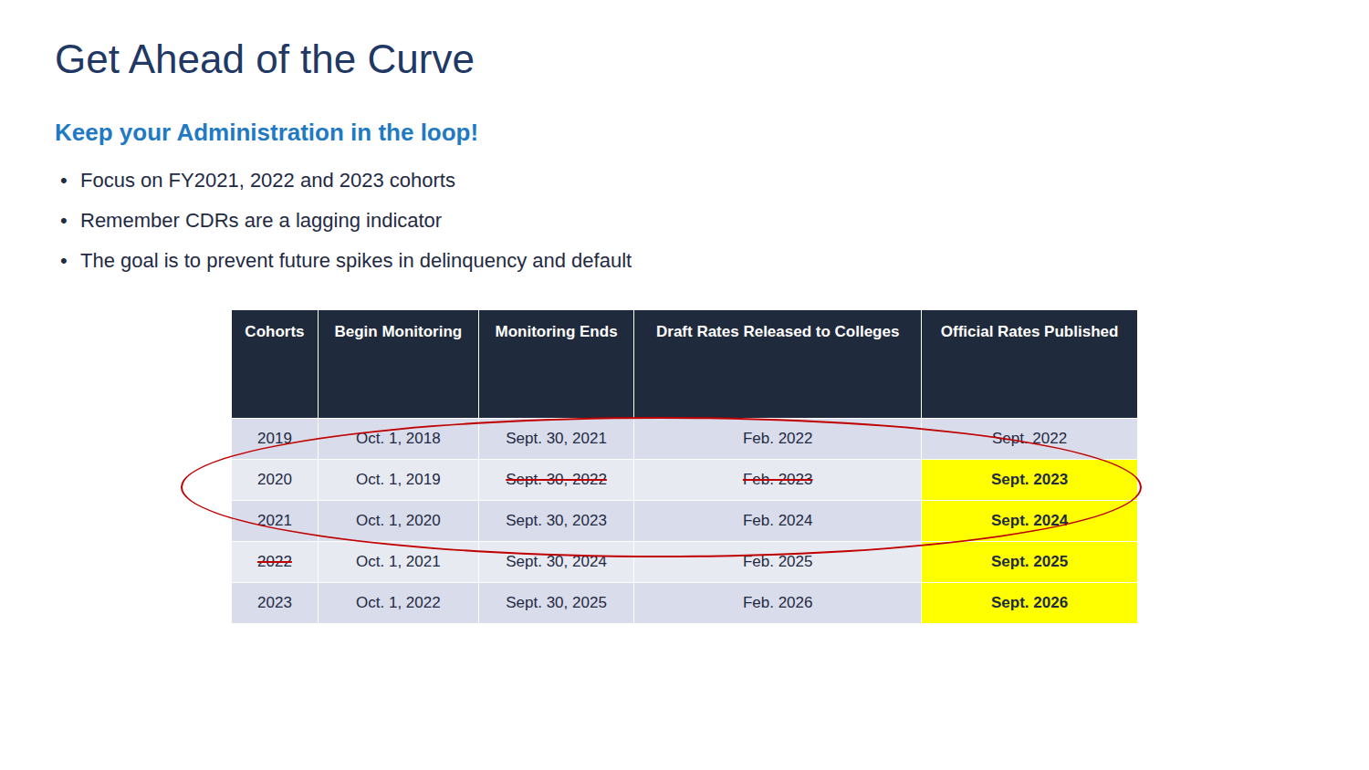Get Ahead of the Curve
Keep your Administration in the loop!
Focus on FY2021, 2022 and 2023 cohorts
Remember CDRs are a lagging indicator
The goal is to prevent future spikes in delinquency and default
| Cohorts | Begin Monitoring | Monitoring Ends | Draft Rates Released to Colleges | Official Rates Published |
| --- | --- | --- | --- | --- |
| 2019 | Oct. 1, 2018 | Sept. 30, 2021 | Feb. 2022 | Sept. 2022 |
| 2020 | Oct. 1, 2019 | Sept. 30, 2022 | Feb. 2023 | Sept. 2023 |
| 2021 | Oct. 1, 2020 | Sept. 30, 2023 | Feb. 2024 | Sept. 2024 |
| 2022 | Oct. 1, 2021 | Sept. 30, 2024 | Feb. 2025 | Sept. 2025 |
| 2023 | Oct. 1, 2022 | Sept. 30, 2025 | Feb. 2026 | Sept. 2026 |